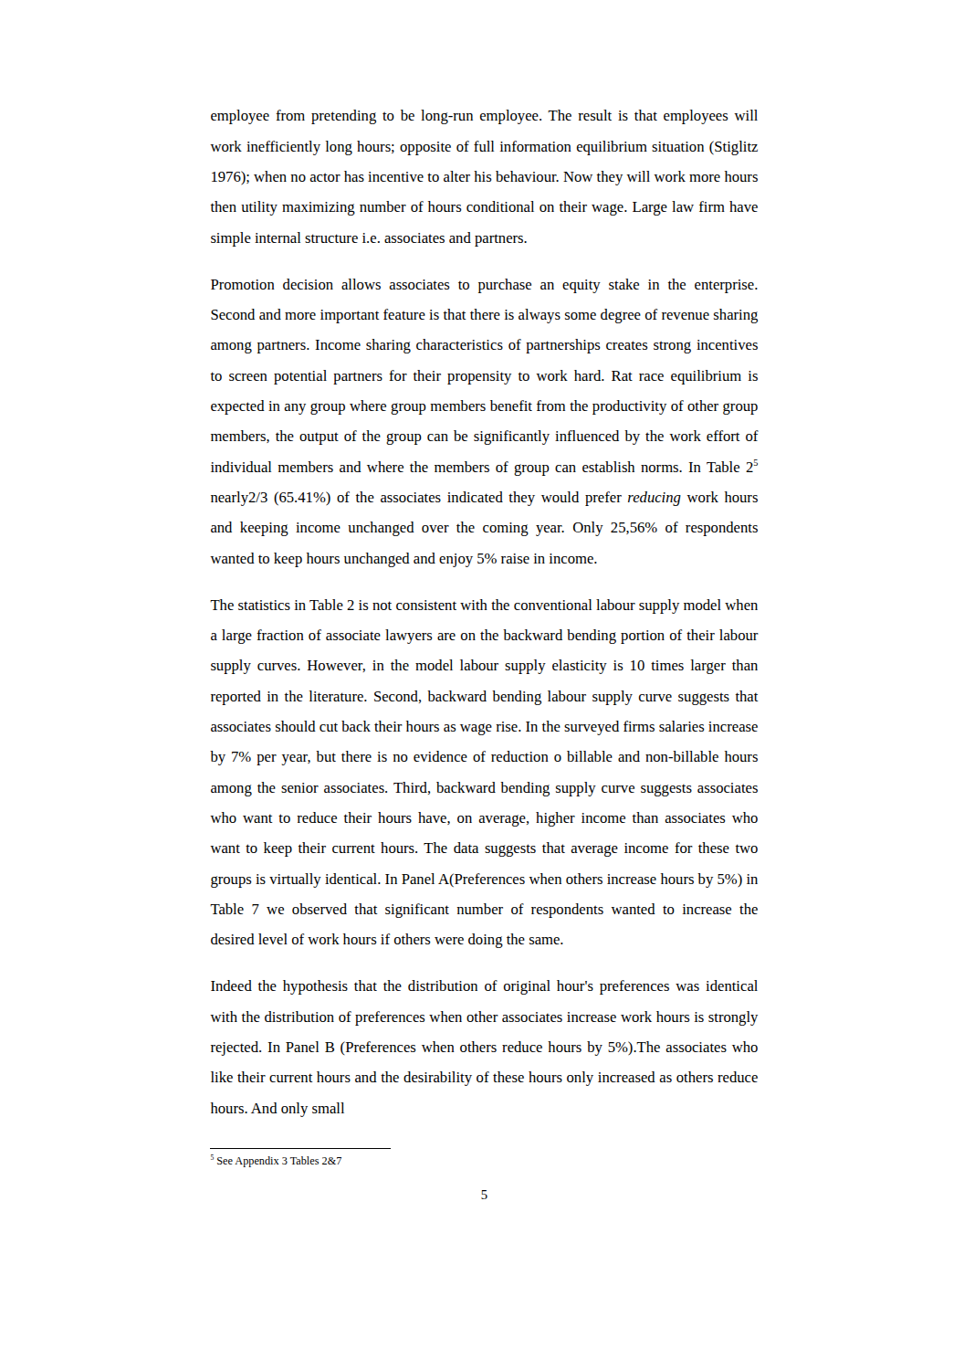employee from pretending to be long-run employee. The result is that employees will work inefficiently long hours; opposite of full information equilibrium situation (Stiglitz 1976); when no actor has incentive to alter his behaviour. Now they will work more hours then utility maximizing number of hours conditional on their wage. Large law firm have simple internal structure i.e. associates and partners.
Promotion decision allows associates to purchase an equity stake in the enterprise. Second and more important feature is that there is always some degree of revenue sharing among partners. Income sharing characteristics of partnerships creates strong incentives to screen potential partners for their propensity to work hard. Rat race equilibrium is expected in any group where group members benefit from the productivity of other group members, the output of the group can be significantly influenced by the work effort of individual members and where the members of group can establish norms. In Table 25 nearly2/3 (65.41%) of the associates indicated they would prefer reducing work hours and keeping income unchanged over the coming year. Only 25,56% of respondents wanted to keep hours unchanged and enjoy 5% raise in income.
The statistics in Table 2 is not consistent with the conventional labour supply model when a large fraction of associate lawyers are on the backward bending portion of their labour supply curves. However, in the model labour supply elasticity is 10 times larger than reported in the literature. Second, backward bending labour supply curve suggests that associates should cut back their hours as wage rise. In the surveyed firms salaries increase by 7% per year, but there is no evidence of reduction o billable and non-billable hours among the senior associates. Third, backward bending supply curve suggests associates who want to reduce their hours have, on average, higher income than associates who want to keep their current hours. The data suggests that average income for these two groups is virtually identical. In Panel A(Preferences when others increase hours by 5%) in Table 7 we observed that significant number of respondents wanted to increase the desired level of work hours if others were doing the same.
Indeed the hypothesis that the distribution of original hour's preferences was identical with the distribution of preferences when other associates increase work hours is strongly rejected. In Panel B (Preferences when others reduce hours by 5%).The associates who like their current hours and the desirability of these hours only increased as others reduce hours. And only small
5 See Appendix 3 Tables 2&7
5